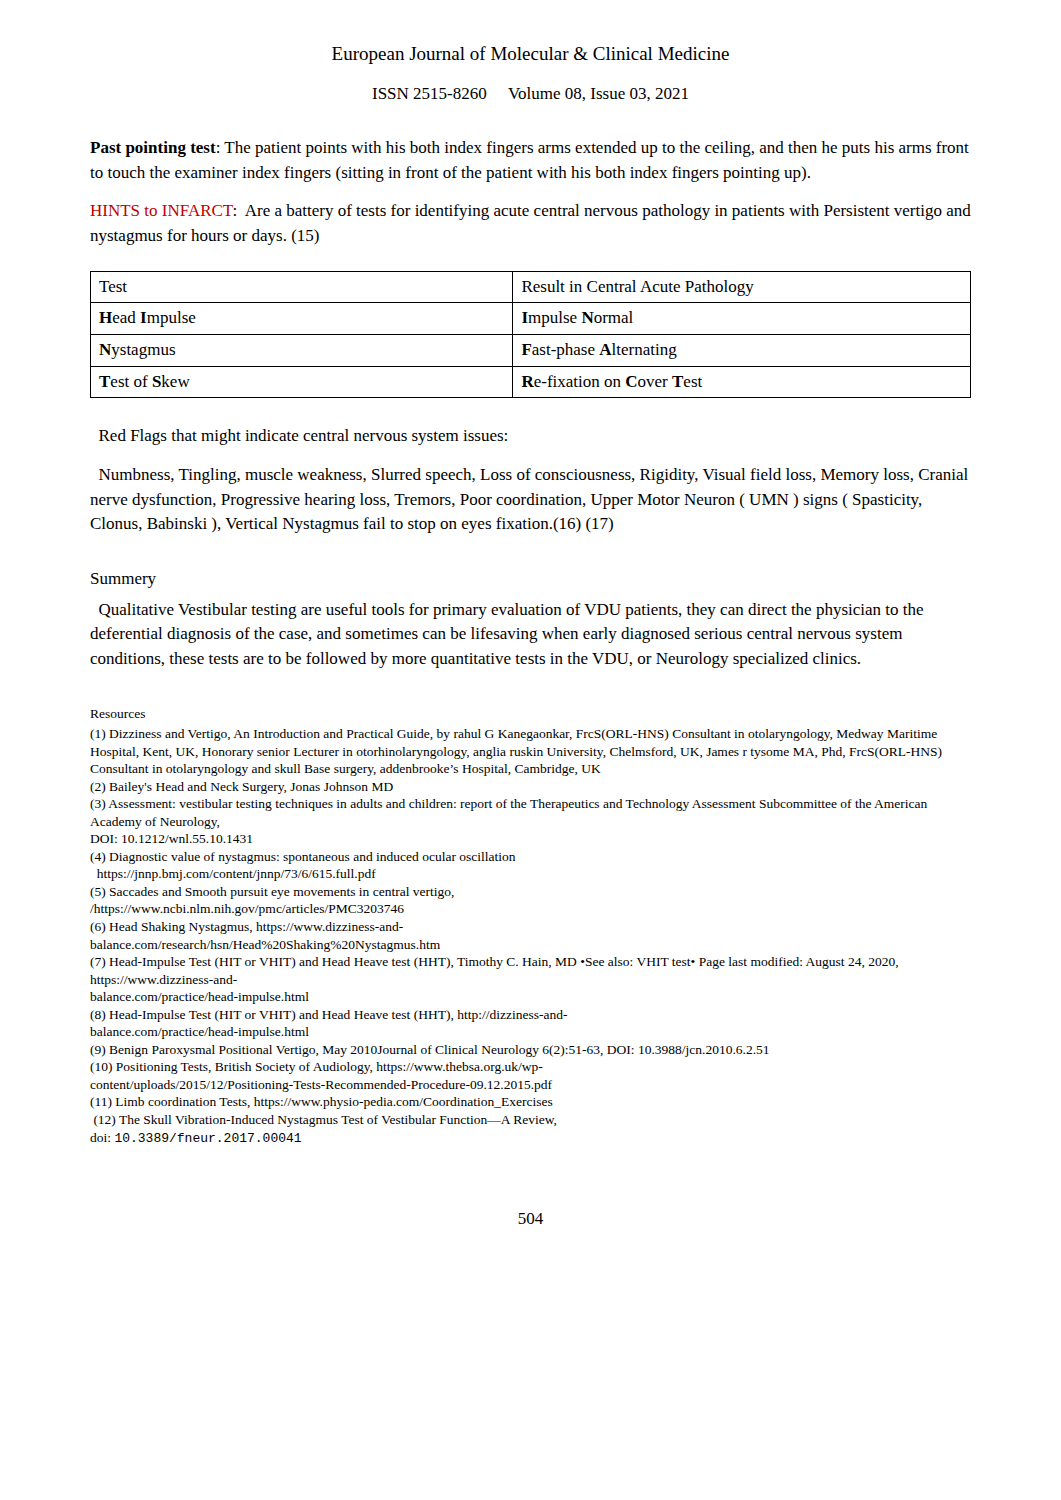European Journal of Molecular & Clinical Medicine
ISSN 2515-8260 Volume 08, Issue 03, 2021
Past pointing test: The patient points with his both index fingers arms extended up to the ceiling, and then he puts his arms front to touch the examiner index fingers (sitting in front of the patient with his both index fingers pointing up).
HINTS to INFARCT: Are a battery of tests for identifying acute central nervous pathology in patients with Persistent vertigo and nystagmus for hours or days. (15)
| Test | Result in Central Acute Pathology |
| H ead I mpulse | I mpulse N ormal |
| N ystagmus | F ast-phase A lternating |
| T est of S kew | R e-fixation on C over T est |
Red Flags that might indicate central nervous system issues:
Numbness, Tingling, muscle weakness, Slurred speech, Loss of consciousness, Rigidity, Visual field loss, Memory loss, Cranial nerve dysfunction, Progressive hearing loss, Tremors, Poor coordination, Upper Motor Neuron ( UMN ) signs ( Spasticity, Clonus, Babinski ), Vertical Nystagmus fail to stop on eyes fixation.(16) (17)
Summery
Qualitative Vestibular testing are useful tools for primary evaluation of VDU patients, they can direct the physician to the deferential diagnosis of the case, and sometimes can be lifesaving when early diagnosed serious central nervous system conditions, these tests are to be followed by more quantitative tests in the VDU, or Neurology specialized clinics.
Resources
(1) Dizziness and Vertigo, An Introduction and Practical Guide, by rahul G Kanegaonkar, FrcS(ORL-HNS) Consultant in otolaryngology, Medway Maritime Hospital, Kent, UK, Honorary senior Lecturer in otorhinolaryngology, anglia ruskin University, Chelmsford, UK, James r tysome MA, Phd, FrcS(ORL-HNS) Consultant in otolaryngology and skull Base surgery, addenbrooke’s Hospital, Cambridge, UK
(2) Bailey's Head and Neck Surgery, Jonas Johnson MD
(3) Assessment: vestibular testing techniques in adults and children: report of the Therapeutics and Technology Assessment Subcommittee of the American Academy of Neurology,
DOI: 10.1212/wnl.55.10.1431
(4) Diagnostic value of nystagmus: spontaneous and induced ocular oscillation
https://jnnp.bmj.com/content/jnnp/73/6/615.full.pdf
(5) Saccades and Smooth pursuit eye movements in central vertigo,
/https://www.ncbi.nlm.nih.gov/pmc/articles/PMC3203746
(6) Head Shaking Nystagmus, https://www.dizziness-and-
balance.com/research/hsn/Head%20Shaking%20Nystagmus.htm
(7) Head-Impulse Test (HIT or VHIT) and Head Heave test (HHT), Timothy C. Hain, MD •See also: VHIT test• Page last modified: August 24, 2020, https://www.dizziness-and-
balance.com/practice/head-impulse.html
(8) Head-Impulse Test (HIT or VHIT) and Head Heave test (HHT), http://dizziness-and-
balance.com/practice/head-impulse.html
(9) Benign Paroxysmal Positional Vertigo, May 2010Journal of Clinical Neurology 6(2):51-63, DOI: 10.3988/jcn.2010.6.2.51
(10) Positioning Tests, British Society of Audiology, https://www.thebsa.org.uk/wp-
content/uploads/2015/12/Positioning-Tests-Recommended-Procedure-09.12.2015.pdf
(11) Limb coordination Tests, https://www.physio-pedia.com/Coordination_Exercises
(12) The Skull Vibration-Induced Nystagmus Test of Vestibular Function—A Review,
doi: 10.3389/fneur.2017.00041
504